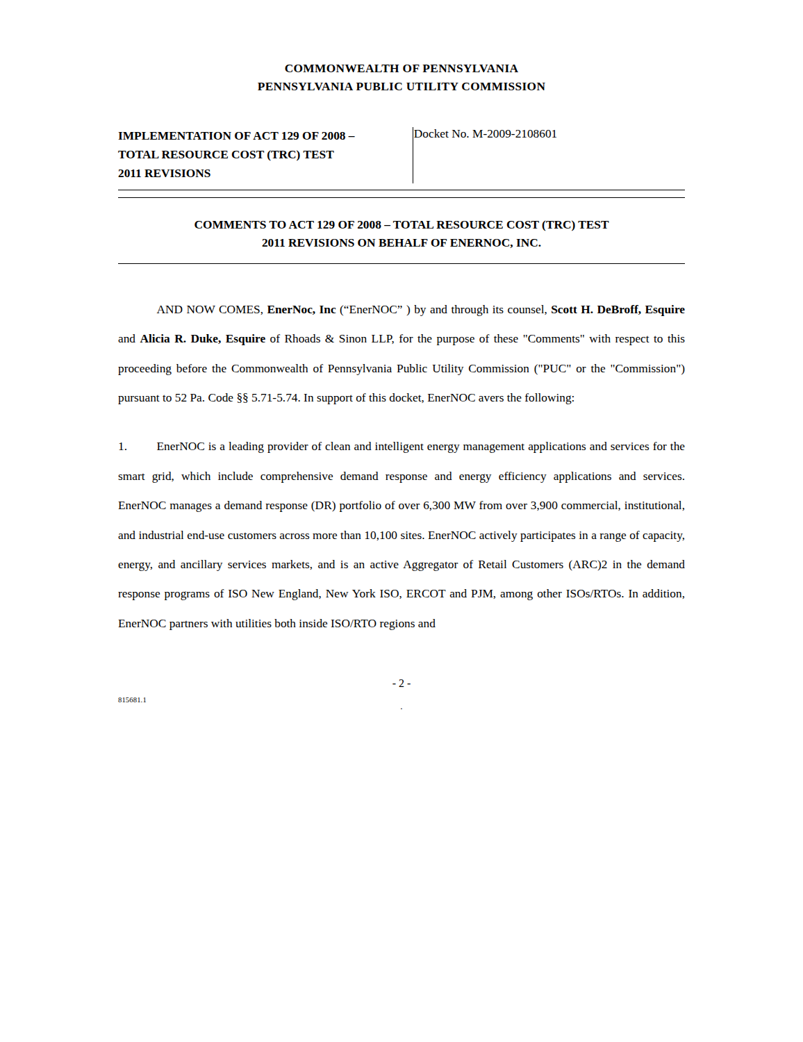COMMONWEALTH OF PENNSYLVANIA PENNSYLVANIA PUBLIC UTILITY COMMISSION
| I MPLEMENTATION OF ACT 129 OF 2008 – TOTAL RESOURCE COST (TRC) TEST 2011 REVISIONS | | Docket No. M-2009-2108601 |
COMMENTS TO ACT 129 OF 2008 – TOTAL RESOURCE COST (TRC) TEST 2011 REVISIONS ON BEHALF OF ENERNOC, INC.
AND NOW COMES, EnerNoc, Inc (“EnerNOC” ) by and through its counsel, Scott H. DeBroff, Esquire and Alicia R. Duke, Esquire of Rhoads & Sinon LLP, for the purpose of these "Comments" with respect to this proceeding before the Commonwealth of Pennsylvania Public Utility Commission ("PUC" or the "Commission") pursuant to 52 Pa. Code §§ 5.71-5.74. In support of this docket, EnerNOC avers the following:
1. EnerNOC is a leading provider of clean and intelligent energy management applications and services for the smart grid, which include comprehensive demand response and energy efficiency applications and services. EnerNOC manages a demand response (DR) portfolio of over 6,300 MW from over 3,900 commercial, institutional, and industrial end-use customers across more than 10,100 sites. EnerNOC actively participates in a range of capacity, energy, and ancillary services markets, and is an active Aggregator of Retail Customers (ARC)2 in the demand response programs of ISO New England, New York ISO, ERCOT and PJM, among other ISOs/RTOs. In addition, EnerNOC partners with utilities both inside ISO/RTO regions and
- 2 -
815681.1
.